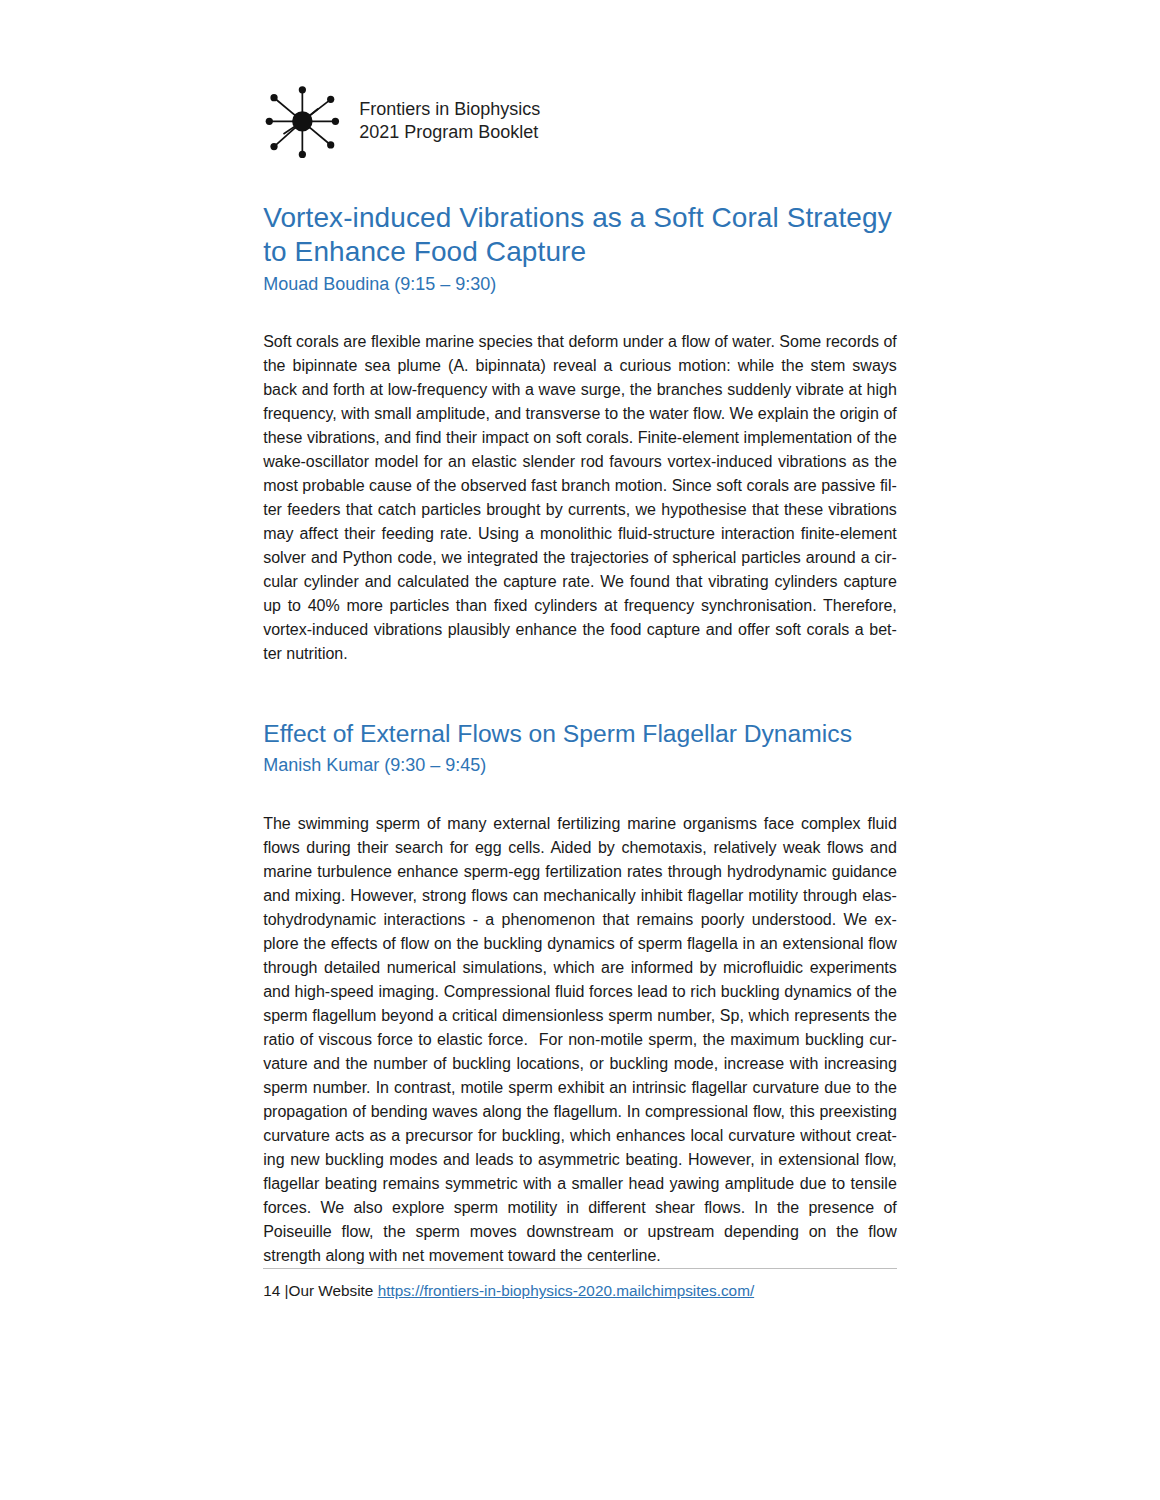Frontiers in Biophysics
2021 Program Booklet
Vortex-induced Vibrations as a Soft Coral Strategy to Enhance Food Capture
Mouad Boudina (9:15 – 9:30)
Soft corals are flexible marine species that deform under a flow of water. Some records of the bipinnate sea plume (A. bipinnata) reveal a curious motion: while the stem sways back and forth at low-frequency with a wave surge, the branches suddenly vibrate at high frequency, with small amplitude, and transverse to the water flow. We explain the origin of these vibrations, and find their impact on soft corals. Finite-element implementation of the wake-oscillator model for an elastic slender rod favours vortex-induced vibrations as the most probable cause of the observed fast branch motion. Since soft corals are passive filter feeders that catch particles brought by currents, we hypothesise that these vibrations may affect their feeding rate. Using a monolithic fluid-structure interaction finite-element solver and Python code, we integrated the trajectories of spherical particles around a circular cylinder and calculated the capture rate. We found that vibrating cylinders capture up to 40% more particles than fixed cylinders at frequency synchronisation. Therefore, vortex-induced vibrations plausibly enhance the food capture and offer soft corals a better nutrition.
Effect of External Flows on Sperm Flagellar Dynamics
Manish Kumar (9:30 – 9:45)
The swimming sperm of many external fertilizing marine organisms face complex fluid flows during their search for egg cells. Aided by chemotaxis, relatively weak flows and marine turbulence enhance sperm-egg fertilization rates through hydrodynamic guidance and mixing. However, strong flows can mechanically inhibit flagellar motility through elastohydrodynamic interactions - a phenomenon that remains poorly understood. We explore the effects of flow on the buckling dynamics of sperm flagella in an extensional flow through detailed numerical simulations, which are informed by microfluidic experiments and high-speed imaging. Compressional fluid forces lead to rich buckling dynamics of the sperm flagellum beyond a critical dimensionless sperm number, Sp, which represents the ratio of viscous force to elastic force. For non-motile sperm, the maximum buckling curvature and the number of buckling locations, or buckling mode, increase with increasing sperm number. In contrast, motile sperm exhibit an intrinsic flagellar curvature due to the propagation of bending waves along the flagellum. In compressional flow, this preexisting curvature acts as a precursor for buckling, which enhances local curvature without creating new buckling modes and leads to asymmetric beating. However, in extensional flow, flagellar beating remains symmetric with a smaller head yawing amplitude due to tensile forces. We also explore sperm motility in different shear flows. In the presence of Poiseuille flow, the sperm moves downstream or upstream depending on the flow strength along with net movement toward the centerline.
14 |Our Website https://frontiers-in-biophysics-2020.mailchimpsites.com/